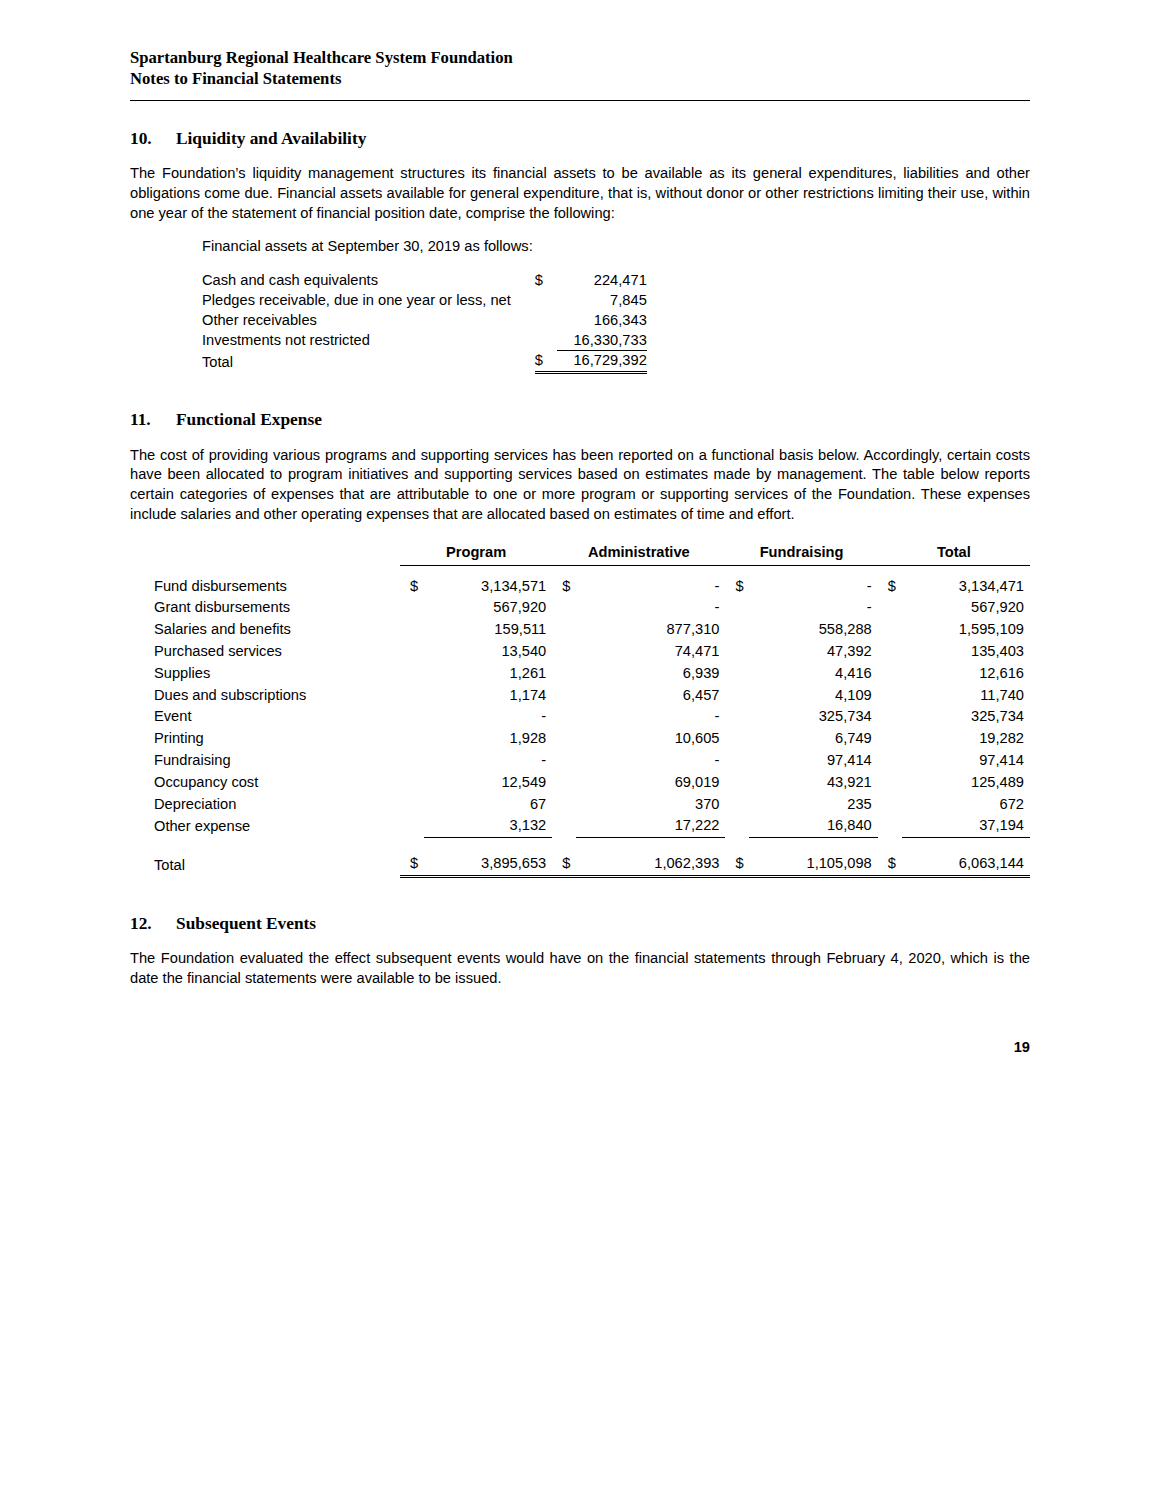Spartanburg Regional Healthcare System Foundation
Notes to Financial Statements
10. Liquidity and Availability
The Foundation’s liquidity management structures its financial assets to be available as its general expenditures, liabilities and other obligations come due. Financial assets available for general expenditure, that is, without donor or other restrictions limiting their use, within one year of the statement of financial position date, comprise the following:
Financial assets at September 30, 2019 as follows:
| Cash and cash equivalents | $ | 224,471 |
| Pledges receivable, due in one year or less, net | | 7,845 |
| Other receivables | | 166,343 |
| Investments not restricted | | 16,330,733 |
| Total | $ | 16,729,392 |
11. Functional Expense
The cost of providing various programs and supporting services has been reported on a functional basis below. Accordingly, certain costs have been allocated to program initiatives and supporting services based on estimates made by management. The table below reports certain categories of expenses that are attributable to one or more program or supporting services of the Foundation. These expenses include salaries and other operating expenses that are allocated based on estimates of time and effort.
| | Program | Administrative | Fundraising | Total |
| --- | --- | --- | --- | --- |
| Fund disbursements | $ | 3,134,571 | $ | - | $ | - | $ | 3,134,471 |
| Grant disbursements | | 567,920 | | - | | - | | 567,920 |
| Salaries and benefits | | 159,511 | | 877,310 | | 558,288 | | 1,595,109 |
| Purchased services | | 13,540 | | 74,471 | | 47,392 | | 135,403 |
| Supplies | | 1,261 | | 6,939 | | 4,416 | | 12,616 |
| Dues and subscriptions | | 1,174 | | 6,457 | | 4,109 | | 11,740 |
| Event | | - | | - | | 325,734 | | 325,734 |
| Printing | | 1,928 | | 10,605 | | 6,749 | | 19,282 |
| Fundraising | | - | | - | | 97,414 | | 97,414 |
| Occupancy cost | | 12,549 | | 69,019 | | 43,921 | | 125,489 |
| Depreciation | | 67 | | 370 | | 235 | | 672 |
| Other expense | | 3,132 | | 17,222 | | 16,840 | | 37,194 |
| Total | $ | 3,895,653 | $ | 1,062,393 | $ | 1,105,098 | $ | 6,063,144 |
12. Subsequent Events
The Foundation evaluated the effect subsequent events would have on the financial statements through February 4, 2020, which is the date the financial statements were available to be issued.
19